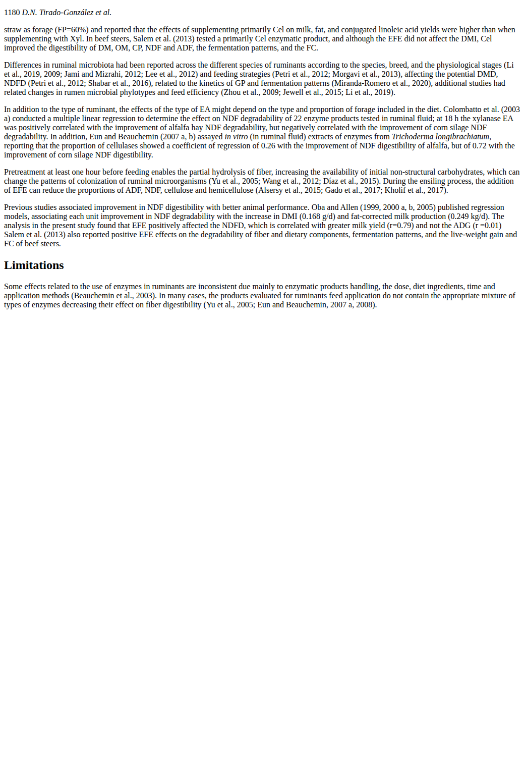1180 D.N. Tirado-González et al.
straw as forage (FP=60%) and reported that the effects of supplementing primarily Cel on milk, fat, and conjugated linoleic acid yields were higher than when supplementing with Xyl. In beef steers, Salem et al. (2013) tested a primarily Cel enzymatic product, and although the EFE did not affect the DMI, Cel improved the digestibility of DM, OM, CP, NDF and ADF, the fermentation patterns, and the FC.
Differences in ruminal microbiota had been reported across the different species of ruminants according to the species, breed, and the physiological stages (Li et al., 2019, 2009; Jami and Mizrahi, 2012; Lee et al., 2012) and feeding strategies (Petri et al., 2012; Morgavi et al., 2013), affecting the potential DMD, NDFD (Petri et al., 2012; Shabar et al., 2016), related to the kinetics of GP and fermentation patterns (Miranda-Romero et al., 2020), additional studies had related changes in rumen microbial phylotypes and feed efficiency (Zhou et al., 2009; Jewell et al., 2015; Li et al., 2019).
In addition to the type of ruminant, the effects of the type of EA might depend on the type and proportion of forage included in the diet. Colombatto et al. (2003 a) conducted a multiple linear regression to determine the effect on NDF degradability of 22 enzyme products tested in ruminal fluid; at 18 h the xylanase EA was positively correlated with the improvement of alfalfa hay NDF degradability, but negatively correlated with the improvement of corn silage NDF degradability. In addition, Eun and Beauchemin (2007 a, b) assayed in vitro (in ruminal fluid) extracts of enzymes from Trichoderma longibrachiatum, reporting that the proportion of cellulases showed a coefficient of regression of 0.26 with the improvement of NDF digestibility of alfalfa, but of 0.72 with the improvement of corn silage NDF digestibility.
Pretreatment at least one hour before feeding enables the partial hydrolysis of fiber, increasing the availability of initial non-structural carbohydrates, which can change the patterns of colonization of ruminal microorganisms (Yu et al., 2005; Wang et al., 2012; Díaz et al., 2015). During the ensiling process, the addition of EFE can reduce the proportions of ADF, NDF, cellulose and hemicellulose (Alsersy et al., 2015; Gado et al., 2017; Kholif et al., 2017).
Previous studies associated improvement in NDF digestibility with better animal performance. Oba and Allen (1999, 2000 a, b, 2005) published regression models, associating each unit improvement in NDF degradability with the increase in DMI (0.168 g/d) and fat-corrected milk production (0.249 kg/d). The analysis in the present study found that EFE positively affected the NDFD, which is correlated with greater milk yield (r=0.79) and not the ADG (r =0.01) Salem et al. (2013) also reported positive EFE effects on the degradability of fiber and dietary components, fermentation patterns, and the live-weight gain and FC of beef steers.
Limitations
Some effects related to the use of enzymes in ruminants are inconsistent due mainly to enzymatic products handling, the dose, diet ingredients, time and application methods (Beauchemin et al., 2003). In many cases, the products evaluated for ruminants feed application do not contain the appropriate mixture of types of enzymes decreasing their effect on fiber digestibility (Yu et al., 2005; Eun and Beauchemin, 2007 a, 2008).